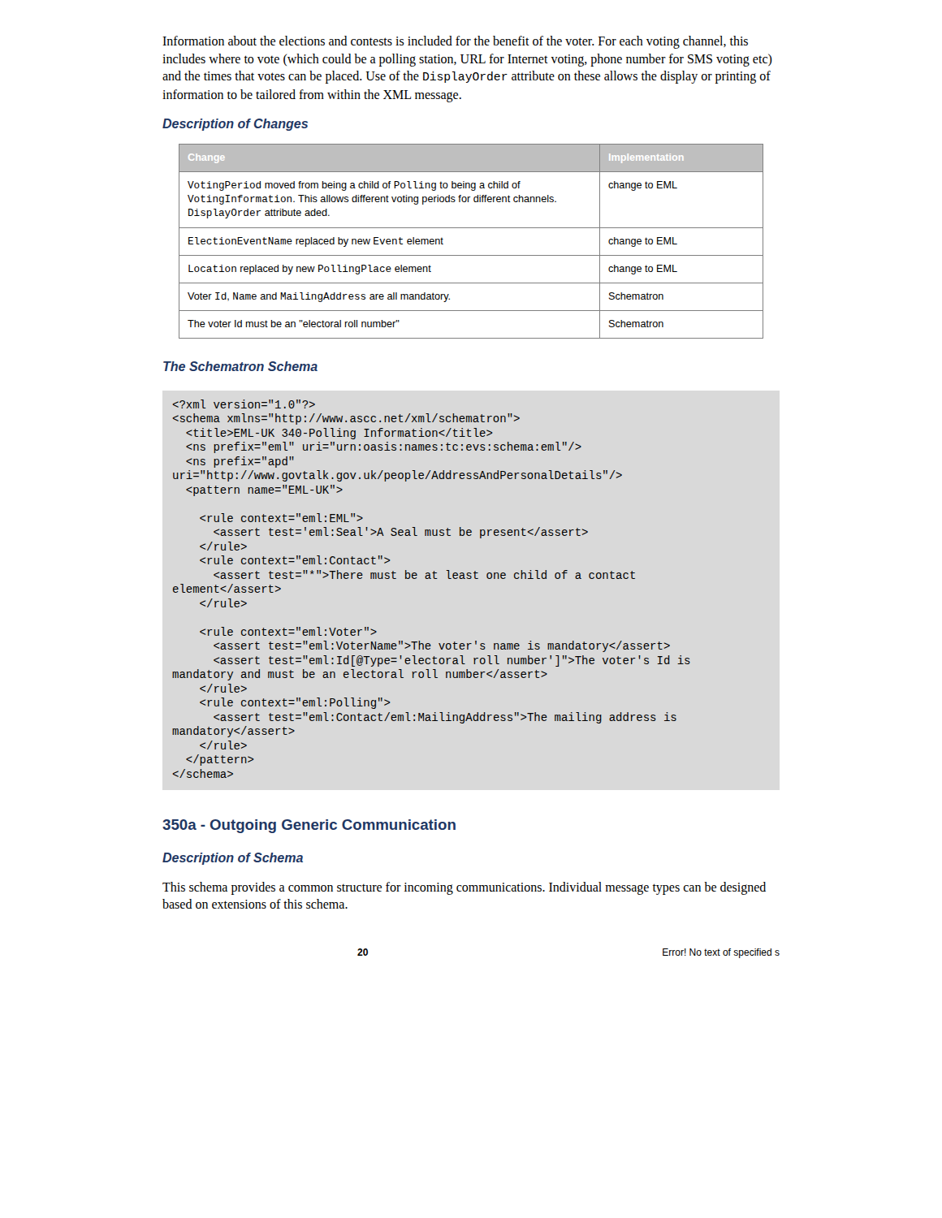Information about the elections and contests is included for the benefit of the voter. For each voting channel, this includes where to vote (which could be a polling station, URL for Internet voting, phone number for SMS voting etc) and the times that votes can be placed. Use of the DisplayOrder attribute on these allows the display or printing of information to be tailored from within the XML message.
Description of Changes
| Change | Implementation |
| --- | --- |
| VotingPeriod moved from being a child of Polling to being a child of VotingInformation . This allows different voting periods for different channels. DisplayOrder attribute aded. | change to EML |
| ElectionEventName replaced by new Event element | change to EML |
| Location replaced by new PollingPlace element | change to EML |
| Voter Id , Name and MailingAddress are all mandatory. | Schematron |
| The voter Id must be an "electoral roll number" | Schematron |
The Schematron Schema
<?xml version="1.0"?>
<schema xmlns="http://www.ascc.net/xml/schematron">
  <title>EML-UK 340-Polling Information</title>
  <ns prefix="eml" uri="urn:oasis:names:tc:evs:schema:eml"/>
  <ns prefix="apd"
uri="http://www.govtalk.gov.uk/people/AddressAndPersonalDetails"/>
  <pattern name="EML-UK">

    <rule context="eml:EML">
      <assert test='eml:Seal'>A Seal must be present</assert>
    </rule>
    <rule context="eml:Contact">
      <assert test="*">There must be at least one child of a contact
element</assert>
    </rule>

    <rule context="eml:Voter">
      <assert test="eml:VoterName">The voter's name is mandatory</assert>
      <assert test="eml:Id[@Type='electoral roll number']">The voter's Id is
mandatory and must be an electoral roll number</assert>
    </rule>
    <rule context="eml:Polling">
      <assert test="eml:Contact/eml:MailingAddress">The mailing address is
mandatory</assert>
    </rule>
  </pattern>
</schema>
350a - Outgoing Generic Communication
Description of Schema
This schema provides a common structure for incoming communications. Individual message types can be designed based on extensions of this schema.
20 Error! No text of specified s